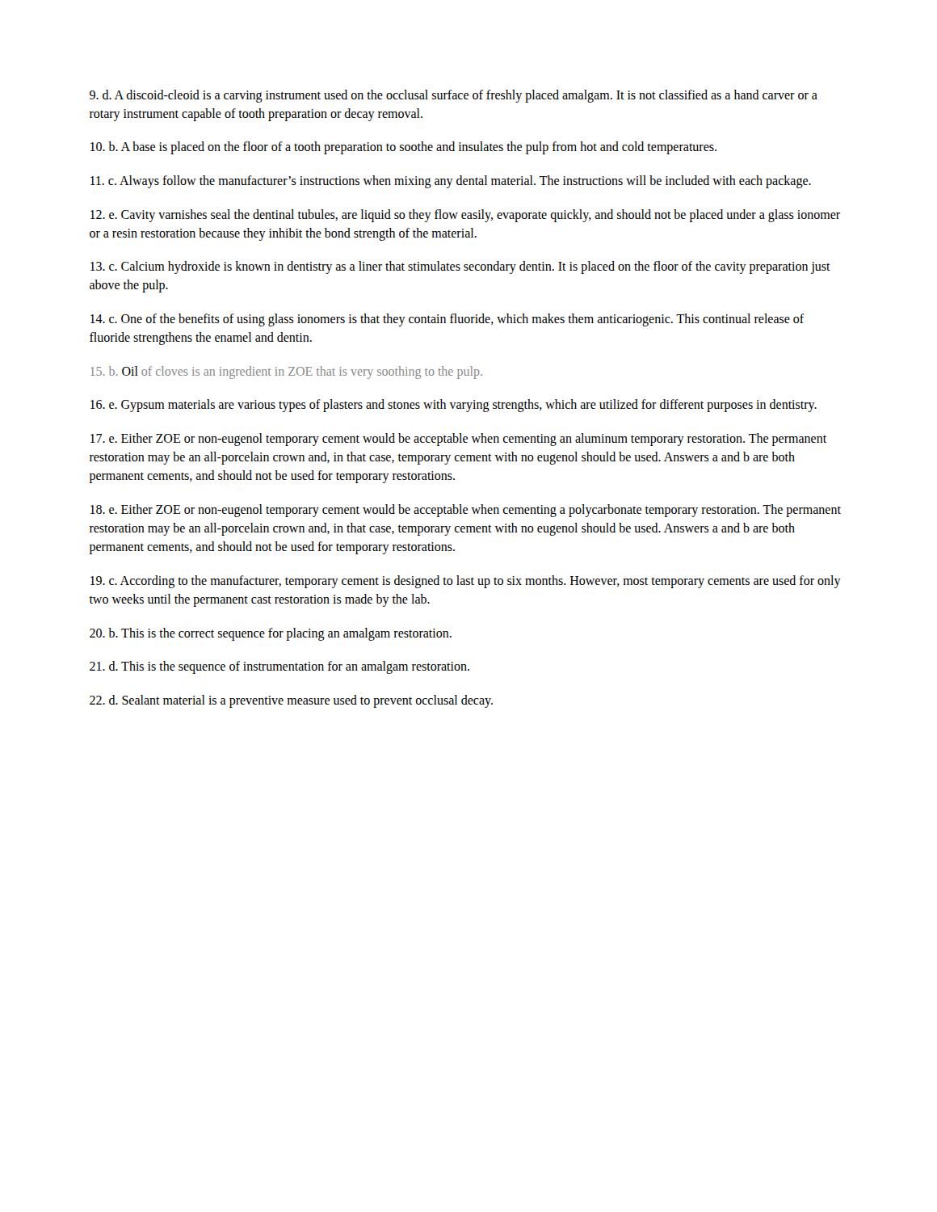9. d. A discoid-cleoid is a carving instrument used on the occlusal surface of freshly placed amalgam. It is not classified as a hand carver or a rotary instrument capable of tooth preparation or decay removal.
10. b. A base is placed on the floor of a tooth preparation to soothe and insulates the pulp from hot and cold temperatures.
11. c. Always follow the manufacturer’s instructions when mixing any dental material. The instructions will be included with each package.
12. e. Cavity varnishes seal the dentinal tubules, are liquid so they flow easily, evaporate quickly, and should not be placed under a glass ionomer or a resin restoration because they inhibit the bond strength of the material.
13. c. Calcium hydroxide is known in dentistry as a liner that stimulates secondary dentin. It is placed on the floor of the cavity preparation just above the pulp.
14. c. One of the benefits of using glass ionomers is that they contain fluoride, which makes them anticariogenic. This continual release of fluoride strengthens the enamel and dentin.
15. b. Oil of cloves is an ingredient in ZOE that is very soothing to the pulp.
16. e. Gypsum materials are various types of plasters and stones with varying strengths, which are utilized for different purposes in dentistry.
17. e. Either ZOE or non-eugenol temporary cement would be acceptable when cementing an aluminum temporary restoration. The permanent restoration may be an all-porcelain crown and, in that case, temporary cement with no eugenol should be used. Answers a and b are both permanent cements, and should not be used for temporary restorations.
18. e. Either ZOE or non-eugenol temporary cement would be acceptable when cementing a polycarbonate temporary restoration. The permanent restoration may be an all-porcelain crown and, in that case, temporary cement with no eugenol should be used. Answers a and b are both permanent cements, and should not be used for temporary restorations.
19. c. According to the manufacturer, temporary cement is designed to last up to six months. However, most temporary cements are used for only two weeks until the permanent cast restoration is made by the lab.
20. b. This is the correct sequence for placing an amalgam restoration.
21. d. This is the sequence of instrumentation for an amalgam restoration.
22. d. Sealant material is a preventive measure used to prevent occlusal decay.